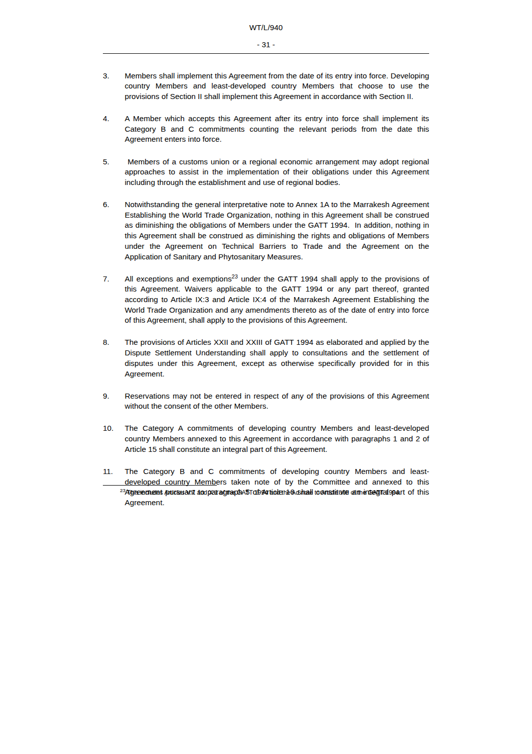WT/L/940
- 31 -
3. Members shall implement this Agreement from the date of its entry into force. Developing country Members and least-developed country Members that choose to use the provisions of Section II shall implement this Agreement in accordance with Section II.
4. A Member which accepts this Agreement after its entry into force shall implement its Category B and C commitments counting the relevant periods from the date this Agreement enters into force.
5. Members of a customs union or a regional economic arrangement may adopt regional approaches to assist in the implementation of their obligations under this Agreement including through the establishment and use of regional bodies.
6. Notwithstanding the general interpretative note to Annex 1A to the Marrakesh Agreement Establishing the World Trade Organization, nothing in this Agreement shall be construed as diminishing the obligations of Members under the GATT 1994. In addition, nothing in this Agreement shall be construed as diminishing the rights and obligations of Members under the Agreement on Technical Barriers to Trade and the Agreement on the Application of Sanitary and Phytosanitary Measures.
7. All exceptions and exemptions23 under the GATT 1994 shall apply to the provisions of this Agreement. Waivers applicable to the GATT 1994 or any part thereof, granted according to Article IX:3 and Article IX:4 of the Marrakesh Agreement Establishing the World Trade Organization and any amendments thereto as of the date of entry into force of this Agreement, shall apply to the provisions of this Agreement.
8. The provisions of Articles XXII and XXIII of GATT 1994 as elaborated and applied by the Dispute Settlement Understanding shall apply to consultations and the settlement of disputes under this Agreement, except as otherwise specifically provided for in this Agreement.
9. Reservations may not be entered in respect of any of the provisions of this Agreement without the consent of the other Members.
10. The Category A commitments of developing country Members and least-developed country Members annexed to this Agreement in accordance with paragraphs 1 and 2 of Article 15 shall constitute an integral part of this Agreement.
11. The Category B and C commitments of developing country Members and least-developed country Members taken note of by the Committee and annexed to this Agreement pursuant to paragraph 5 of Article 16 shall constitute an integral part of this Agreement.
23 This includes Articles V:7 and X:1 of the GATT 1994 and the Ad note to Article VIII of the GATT 1994.